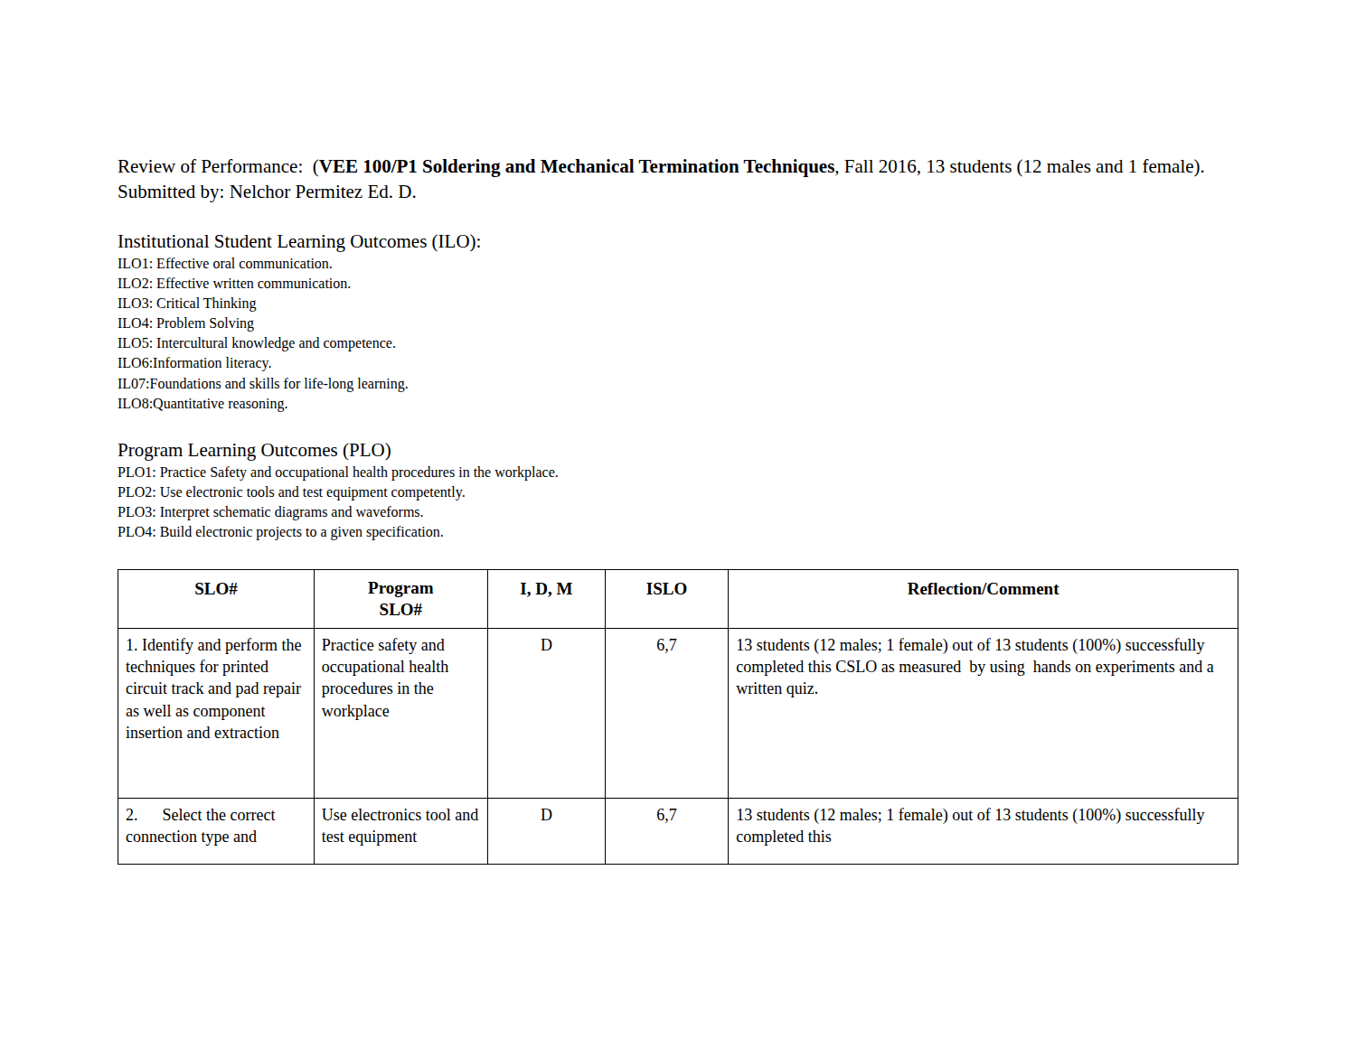Review of Performance: (VEE 100/P1 Soldering and Mechanical Termination Techniques, Fall 2016, 13 students (12 males and 1 female).
Submitted by: Nelchor Permitez Ed. D.
Institutional Student Learning Outcomes (ILO):
ILO1: Effective oral communication.
ILO2: Effective written communication.
ILO3: Critical Thinking
ILO4: Problem Solving
ILO5: Intercultural knowledge and competence.
ILO6:Information literacy.
IL07:Foundations and skills for life-long learning.
ILO8:Quantitative reasoning.
Program Learning Outcomes (PLO)
PLO1: Practice Safety and occupational health procedures in the workplace.
PLO2: Use electronic tools and test equipment competently.
PLO3: Interpret schematic diagrams and waveforms.
PLO4: Build electronic projects to a given specification.
| SLO# | Program SLO# | I, D, M | ISLO | Reflection/Comment |
| --- | --- | --- | --- | --- |
| 1. Identify and perform the techniques for printed circuit track and pad repair as well as component insertion and extraction | Practice safety and occupational health procedures in the workplace | D | 6,7 | 13 students (12 males; 1 female) out of 13 students (100%) successfully completed this CSLO as measured by using hands on experiments and a written quiz. |
| 2. Select the correct connection type and | Use electronics tool and test equipment | D | 6,7 | 13 students (12 males; 1 female) out of 13 students (100%) successfully completed this |